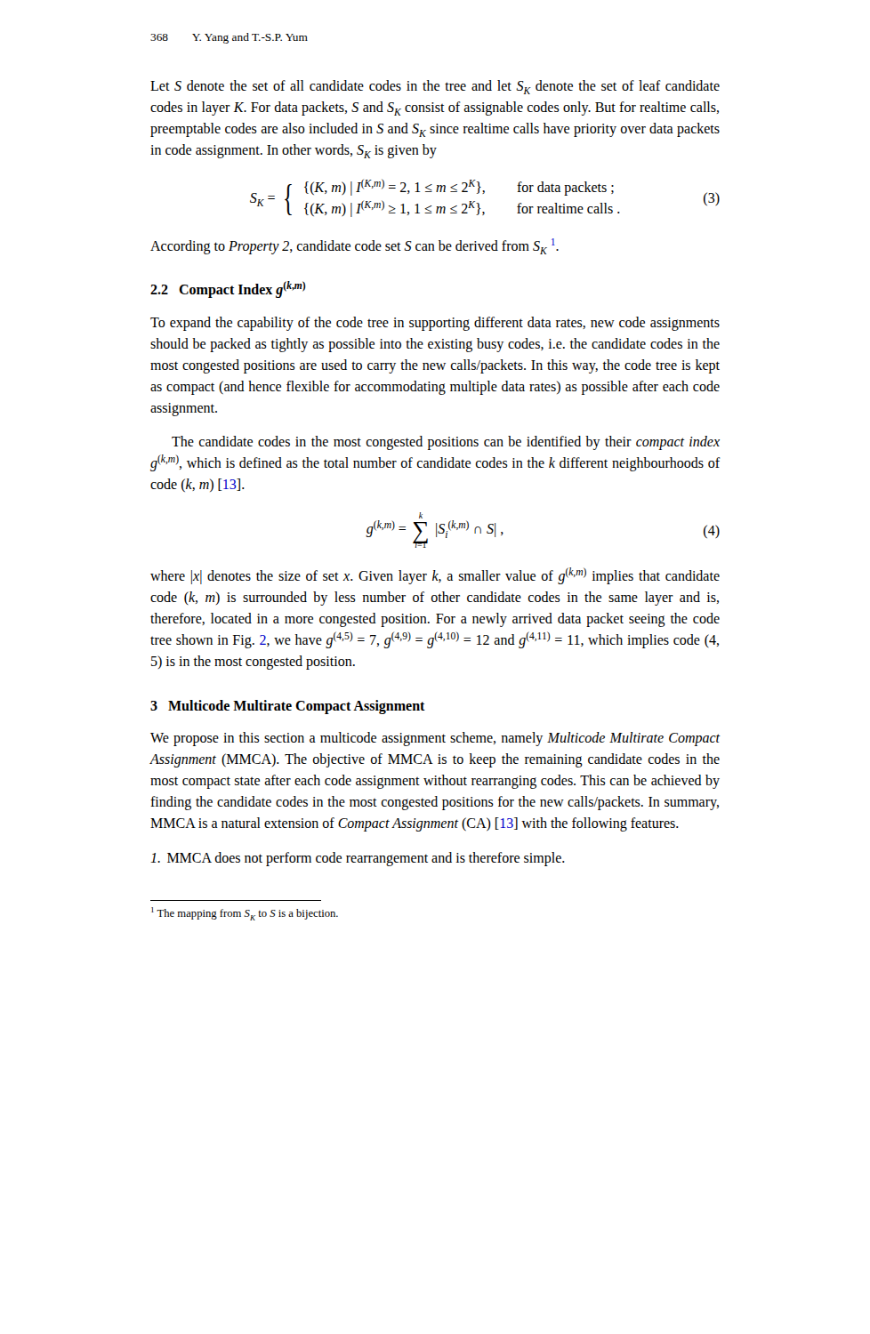368 Y. Yang and T.-S.P. Yum
Let S denote the set of all candidate codes in the tree and let SK denote the set of leaf candidate codes in layer K. For data packets, S and SK consist of assignable codes only. But for realtime calls, preemptable codes are also included in S and SK since realtime calls have priority over data packets in code assignment. In other words, SK is given by
SK ={ {(K, m) | I(K,m) = 2, 1 ≤ m ≤ 2K},for data packets ; {(K, m) | I(K,m) ≥ 1, 1 ≤ m ≤ 2K},for realtime calls . (3)
According to Property 2, candidate code set S can be derived from SK 1.
2.2 Compact Index g(k,m)
To expand the capability of the code tree in supporting different data rates, new code assignments should be packed as tightly as possible into the existing busy codes, i.e. the candidate codes in the most congested positions are used to carry the new calls/packets. In this way, the code tree is kept as compact (and hence flexible for accommodating multiple data rates) as possible after each code assignment.
The candidate codes in the most congested positions can be identified by their compact index g(k,m), which is defined as the total number of candidate codes in the k different neighbourhoods of code (k, m) [13].
g(k,m) = k∑i=1 |Si(k,m) ∩ S| , (4)
where |x| denotes the size of set x. Given layer k, a smaller value of g(k,m) implies that candidate code (k, m) is surrounded by less number of other candidate codes in the same layer and is, therefore, located in a more congested position. For a newly arrived data packet seeing the code tree shown in Fig. 2, we have g(4,5) = 7, g(4,9) = g(4,10) = 12 and g(4,11) = 11, which implies code (4, 5) is in the most congested position.
3 Multicode Multirate Compact Assignment
We propose in this section a multicode assignment scheme, namely Multicode Multirate Compact Assignment (MMCA). The objective of MMCA is to keep the remaining candidate codes in the most compact state after each code assignment without rearranging codes. This can be achieved by finding the candidate codes in the most congested positions for the new calls/packets. In summary, MMCA is a natural extension of Compact Assignment (CA) [13] with the following features.
1. MMCA does not perform code rearrangement and is therefore simple.
1 The mapping from SK to S is a bijection.